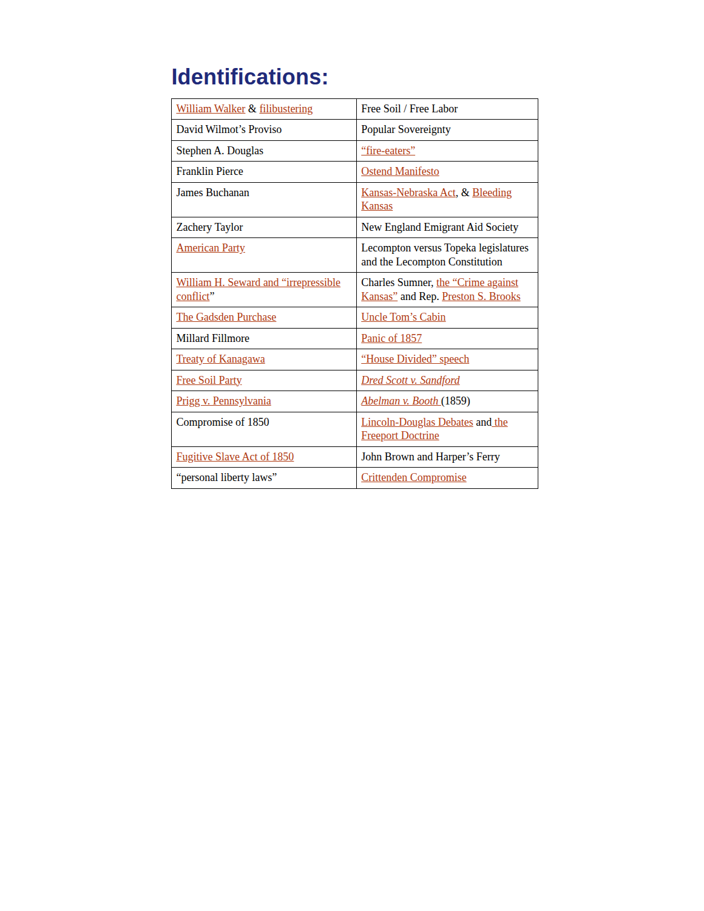Identifications:
| William Walker & filibustering | Free Soil / Free Labor |
| David Wilmot’s Proviso | Popular Sovereignty |
| Stephen A. Douglas | “fire-eaters” |
| Franklin Pierce | Ostend Manifesto |
| James Buchanan | Kansas-Nebraska Act , & Bleeding Kansas |
| Zachery Taylor | New England Emigrant Aid Society |
| American Party | Lecompton versus Topeka legislatures and the Lecompton Constitution |
| William H. Seward and “irrepressible conflict ” | Charles Sumner, the “Crime against Kansas” and Rep. Preston S. Brooks |
| The Gadsden Purchase | Uncle Tom’s Cabin |
| Millard Fillmore | Panic of 1857 |
| Treaty of Kanagawa | “House Divided” speech |
| Free Soil Party | Dred Scott v. Sandford |
| Prigg v. Pennsylvania | Abelman v. Booth (1859) |
| Compromise of 1850 | Lincoln-Douglas Debates and the Freeport Doctrine |
| Fugitive Slave Act of 1850 | John Brown and Harper’s Ferry |
| “personal liberty laws” | Crittenden Compromise |